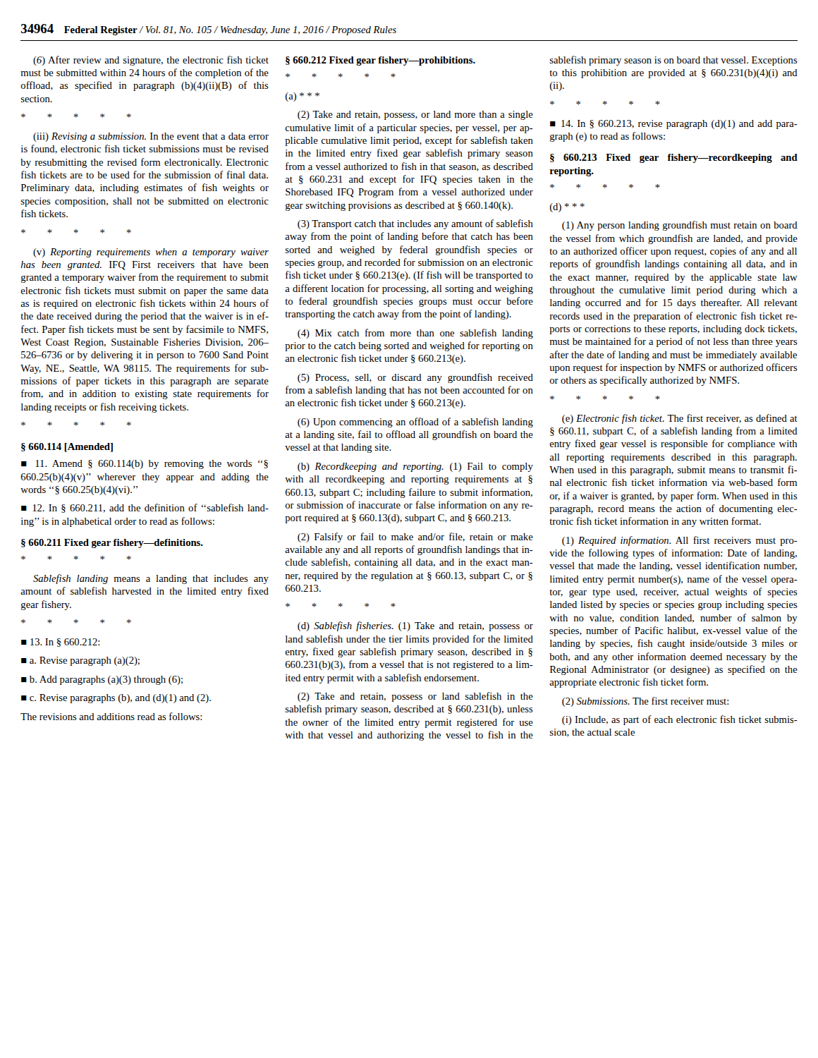34964 Federal Register / Vol. 81, No. 105 / Wednesday, June 1, 2016 / Proposed Rules
(6) After review and signature, the electronic fish ticket must be submitted within 24 hours of the completion of the offload, as specified in paragraph (b)(4)(ii)(B) of this section.
* * * * *
(iii) Revising a submission. In the event that a data error is found, electronic fish ticket submissions must be revised by resubmitting the revised form electronically. Electronic fish tickets are to be used for the submission of final data. Preliminary data, including estimates of fish weights or species composition, shall not be submitted on electronic fish tickets.
* * * * *
(v) Reporting requirements when a temporary waiver has been granted. IFQ First receivers that have been granted a temporary waiver from the requirement to submit electronic fish tickets must submit on paper the same data as is required on electronic fish tickets within 24 hours of the date received during the period that the waiver is in effect. Paper fish tickets must be sent by facsimile to NMFS, West Coast Region, Sustainable Fisheries Division, 206–526–6736 or by delivering it in person to 7600 Sand Point Way, NE., Seattle, WA 98115. The requirements for submissions of paper tickets in this paragraph are separate from, and in addition to existing state requirements for landing receipts or fish receiving tickets.
* * * * *
§ 660.114 [Amended]
■ 11. Amend § 660.114(b) by removing the words ‘‘§ 660.25(b)(4)(v)’’ wherever they appear and adding the words ‘‘§ 660.25(b)(4)(vi).’’
■ 12. In § 660.211, add the definition of ‘‘sablefish landing’’ is in alphabetical order to read as follows:
§ 660.211 Fixed gear fishery—definitions.
* * * * *
Sablefish landing means a landing that includes any amount of sablefish harvested in the limited entry fixed gear fishery.
* * * * *
■ 13. In § 660.212:
■ a. Revise paragraph (a)(2);
■ b. Add paragraphs (a)(3) through (6);
■ c. Revise paragraphs (b), and (d)(1) and (2).
The revisions and additions read as follows:
§ 660.212 Fixed gear fishery—prohibitions.
* * * * *
(a) * * *
(2) Take and retain, possess, or land more than a single cumulative limit of a particular species, per vessel, per applicable cumulative limit period, except for sablefish taken in the limited entry fixed gear sablefish primary season from a vessel authorized to fish in that season, as described at § 660.231 and except for IFQ species taken in the Shorebased IFQ Program from a vessel authorized under gear switching provisions as described at § 660.140(k).
(3) Transport catch that includes any amount of sablefish away from the point of landing before that catch has been sorted and weighed by federal groundfish species or species group, and recorded for submission on an electronic fish ticket under § 660.213(e). (If fish will be transported to a different location for processing, all sorting and weighing to federal groundfish species groups must occur before transporting the catch away from the point of landing).
(4) Mix catch from more than one sablefish landing prior to the catch being sorted and weighed for reporting on an electronic fish ticket under § 660.213(e).
(5) Process, sell, or discard any groundfish received from a sablefish landing that has not been accounted for on an electronic fish ticket under § 660.213(e).
(6) Upon commencing an offload of a sablefish landing at a landing site, fail to offload all groundfish on board the vessel at that landing site.
(b) Recordkeeping and reporting. (1) Fail to comply with all recordkeeping and reporting requirements at § 660.13, subpart C; including failure to submit information, or submission of inaccurate or false information on any report required at § 660.13(d), subpart C, and § 660.213.
(2) Falsify or fail to make and/or file, retain or make available any and all reports of groundfish landings that include sablefish, containing all data, and in the exact manner, required by the regulation at § 660.13, subpart C, or § 660.213.
* * * * *
(d) Sablefish fisheries. (1) Take and retain, possess or land sablefish under the tier limits provided for the limited entry, fixed gear sablefish primary season, described in § 660.231(b)(3), from a vessel that is not registered to a limited entry permit with a sablefish endorsement.
(2) Take and retain, possess or land sablefish in the sablefish primary season, described at § 660.231(b), unless the owner of the limited entry permit registered for use with that vessel and authorizing the vessel to fish in the sablefish primary season is on board that vessel. Exceptions to this prohibition are provided at § 660.231(b)(4)(i) and (ii).
* * * * *
■ 14. In § 660.213, revise paragraph (d)(1) and add paragraph (e) to read as follows:
§ 660.213 Fixed gear fishery—recordkeeping and reporting.
* * * * *
(d) * * *
(1) Any person landing groundfish must retain on board the vessel from which groundfish are landed, and provide to an authorized officer upon request, copies of any and all reports of groundfish landings containing all data, and in the exact manner, required by the applicable state law throughout the cumulative limit period during which a landing occurred and for 15 days thereafter. All relevant records used in the preparation of electronic fish ticket reports or corrections to these reports, including dock tickets, must be maintained for a period of not less than three years after the date of landing and must be immediately available upon request for inspection by NMFS or authorized officers or others as specifically authorized by NMFS.
* * * * *
(e) Electronic fish ticket. The first receiver, as defined at § 660.11, subpart C, of a sablefish landing from a limited entry fixed gear vessel is responsible for compliance with all reporting requirements described in this paragraph. When used in this paragraph, submit means to transmit final electronic fish ticket information via web-based form or, if a waiver is granted, by paper form. When used in this paragraph, record means the action of documenting electronic fish ticket information in any written format.
(1) Required information. All first receivers must provide the following types of information: Date of landing, vessel that made the landing, vessel identification number, limited entry permit number(s), name of the vessel operator, gear type used, receiver, actual weights of species landed listed by species or species group including species with no value, condition landed, number of salmon by species, number of Pacific halibut, ex-vessel value of the landing by species, fish caught inside/outside 3 miles or both, and any other information deemed necessary by the Regional Administrator (or designee) as specified on the appropriate electronic fish ticket form.
(2) Submissions. The first receiver must:
(i) Include, as part of each electronic fish ticket submission, the actual scale